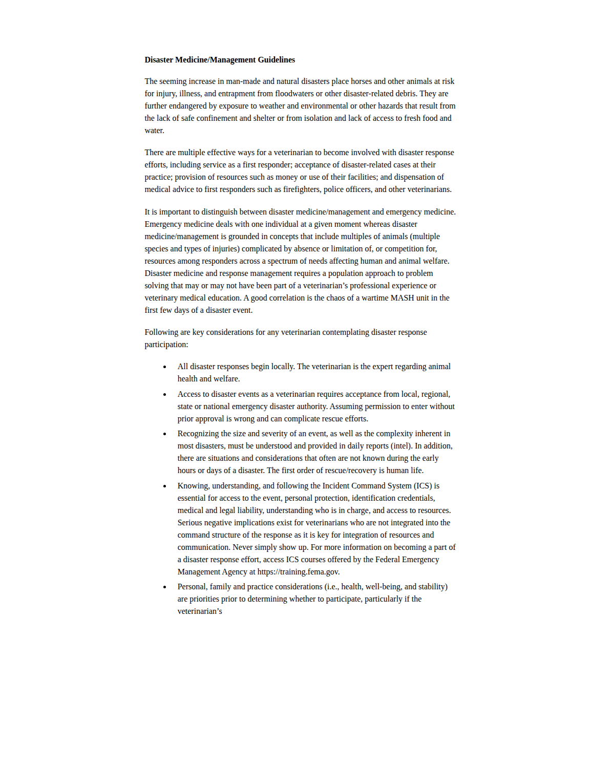Disaster Medicine/Management Guidelines
The seeming increase in man-made and natural disasters place horses and other animals at risk for injury, illness, and entrapment from floodwaters or other disaster-related debris. They are further endangered by exposure to weather and environmental or other hazards that result from the lack of safe confinement and shelter or from isolation and lack of access to fresh food and water.
There are multiple effective ways for a veterinarian to become involved with disaster response efforts, including service as a first responder; acceptance of disaster-related cases at their practice; provision of resources such as money or use of their facilities; and dispensation of medical advice to first responders such as firefighters, police officers, and other veterinarians.
It is important to distinguish between disaster medicine/management and emergency medicine. Emergency medicine deals with one individual at a given moment whereas disaster medicine/management is grounded in concepts that include multiples of animals (multiple species and types of injuries) complicated by absence or limitation of, or competition for, resources among responders across a spectrum of needs affecting human and animal welfare. Disaster medicine and response management requires a population approach to problem solving that may or may not have been part of a veterinarian’s professional experience or veterinary medical education. A good correlation is the chaos of a wartime MASH unit in the first few days of a disaster event.
Following are key considerations for any veterinarian contemplating disaster response participation:
All disaster responses begin locally. The veterinarian is the expert regarding animal health and welfare.
Access to disaster events as a veterinarian requires acceptance from local, regional, state or national emergency disaster authority. Assuming permission to enter without prior approval is wrong and can complicate rescue efforts.
Recognizing the size and severity of an event, as well as the complexity inherent in most disasters, must be understood and provided in daily reports (intel). In addition, there are situations and considerations that often are not known during the early hours or days of a disaster. The first order of rescue/recovery is human life.
Knowing, understanding, and following the Incident Command System (ICS) is essential for access to the event, personal protection, identification credentials, medical and legal liability, understanding who is in charge, and access to resources. Serious negative implications exist for veterinarians who are not integrated into the command structure of the response as it is key for integration of resources and communication. Never simply show up. For more information on becoming a part of a disaster response effort, access ICS courses offered by the Federal Emergency Management Agency at https://training.fema.gov.
Personal, family and practice considerations (i.e., health, well-being, and stability) are priorities prior to determining whether to participate, particularly if the veterinarian’s